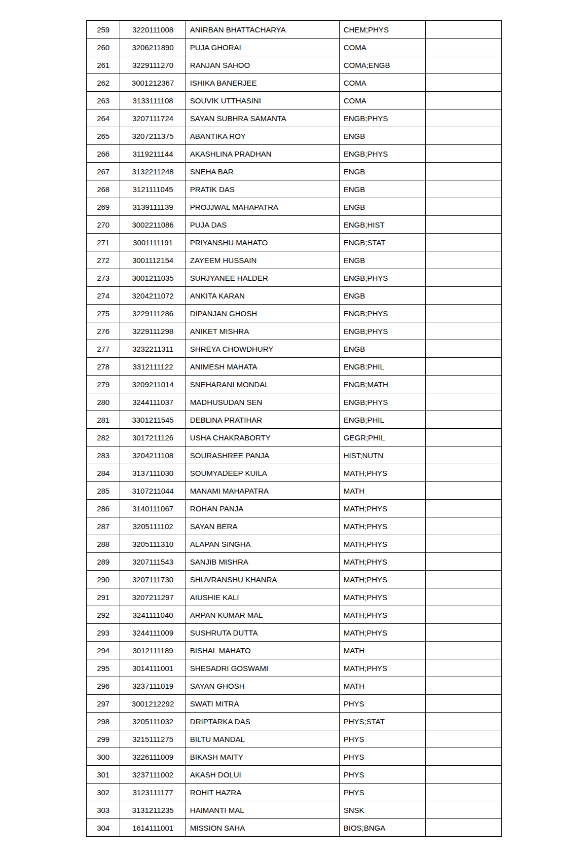| 259 | 3220111008 | ANIRBAN BHATTACHARYA | CHEM;PHYS | |
| 260 | 3206211890 | PUJA GHORAI | COMA | |
| 261 | 3229111270 | RANJAN SAHOO | COMA;ENGB | |
| 262 | 3001212367 | ISHIKA BANERJEE | COMA | |
| 263 | 3133111108 | SOUVIK UTTHASINI | COMA | |
| 264 | 3207111724 | SAYAN SUBHRA SAMANTA | ENGB;PHYS | |
| 265 | 3207211375 | ABANTIKA ROY | ENGB | |
| 266 | 3119211144 | AKASHLINA PRADHAN | ENGB;PHYS | |
| 267 | 3132211248 | SNEHA BAR | ENGB | |
| 268 | 3121111045 | PRATIK DAS | ENGB | |
| 269 | 3139111139 | PROJJWAL MAHAPATRA | ENGB | |
| 270 | 3002211086 | PUJA DAS | ENGB;HIST | |
| 271 | 3001111191 | PRIYANSHU MAHATO | ENGB;STAT | |
| 272 | 3001112154 | ZAYEEM HUSSAIN | ENGB | |
| 273 | 3001211035 | SURJYANEE HALDER | ENGB;PHYS | |
| 274 | 3204211072 | ANKITA KARAN | ENGB | |
| 275 | 3229111286 | DIPANJAN GHOSH | ENGB;PHYS | |
| 276 | 3229111298 | ANIKET MISHRA | ENGB;PHYS | |
| 277 | 3232211311 | SHREYA CHOWDHURY | ENGB | |
| 278 | 3312111122 | ANIMESH MAHATA | ENGB;PHIL | |
| 279 | 3209211014 | SNEHARANI MONDAL | ENGB;MATH | |
| 280 | 3244111037 | MADHUSUDAN SEN | ENGB;PHYS | |
| 281 | 3301211545 | DEBLINA PRATIHAR | ENGB;PHIL | |
| 282 | 3017211126 | USHA CHAKRABORTY | GEGR;PHIL | |
| 283 | 3204211108 | SOURASHREE PANJA | HIST;NUTN | |
| 284 | 3137111030 | SOUMYADEEP KUILA | MATH;PHYS | |
| 285 | 3107211044 | MANAMI MAHAPATRA | MATH | |
| 286 | 3140111067 | ROHAN PANJA | MATH;PHYS | |
| 287 | 3205111102 | SAYAN BERA | MATH;PHYS | |
| 288 | 3205111310 | ALAPAN SINGHA | MATH;PHYS | |
| 289 | 3207111543 | SANJIB MISHRA | MATH;PHYS | |
| 290 | 3207111730 | SHUVRANSHU KHANRA | MATH;PHYS | |
| 291 | 3207211297 | AIUSHIE KALI | MATH;PHYS | |
| 292 | 3241111040 | ARPAN KUMAR MAL | MATH;PHYS | |
| 293 | 3244111009 | SUSHRUTA DUTTA | MATH;PHYS | |
| 294 | 3012111189 | BISHAL MAHATO | MATH | |
| 295 | 3014111001 | SHESADRI GOSWAMI | MATH;PHYS | |
| 296 | 3237111019 | SAYAN GHOSH | MATH | |
| 297 | 3001212292 | SWATI MITRA | PHYS | |
| 298 | 3205111032 | DRIPTARKA DAS | PHYS;STAT | |
| 299 | 3215111275 | BILTU MANDAL | PHYS | |
| 300 | 3226111009 | BIKASH MAITY | PHYS | |
| 301 | 3237111002 | AKASH DOLUI | PHYS | |
| 302 | 3123111177 | ROHIT HAZRA | PHYS | |
| 303 | 3131211235 | HAIMANTI MAL | SNSK | |
| 304 | 1614111001 | MISSION SAHA | BIOS;BNGA | |